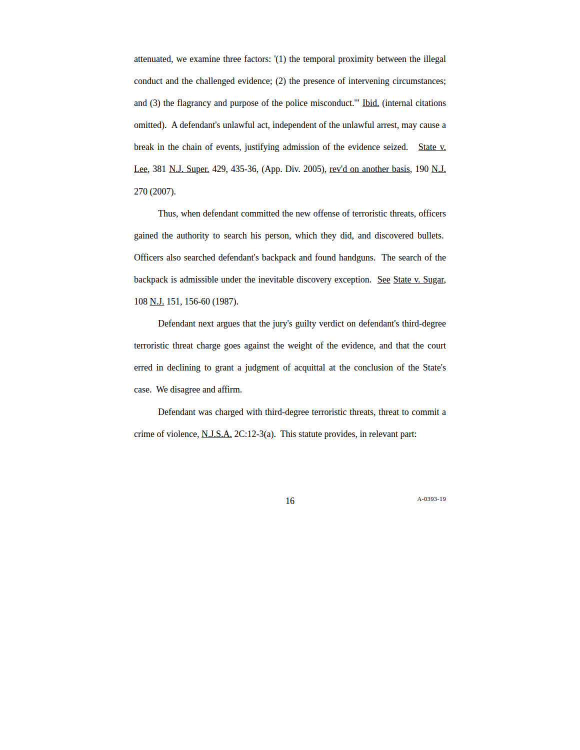attenuated, we examine three factors: '(1) the temporal proximity between the illegal conduct and the challenged evidence; (2) the presence of intervening circumstances; and (3) the flagrancy and purpose of the police misconduct.'" Ibid. (internal citations omitted). A defendant's unlawful act, independent of the unlawful arrest, may cause a break in the chain of events, justifying admission of the evidence seized. State v. Lee, 381 N.J. Super. 429, 435-36, (App. Div. 2005), rev'd on another basis, 190 N.J. 270 (2007).
Thus, when defendant committed the new offense of terroristic threats, officers gained the authority to search his person, which they did, and discovered bullets. Officers also searched defendant's backpack and found handguns. The search of the backpack is admissible under the inevitable discovery exception. See State v. Sugar, 108 N.J. 151, 156-60 (1987).
Defendant next argues that the jury's guilty verdict on defendant's third-degree terroristic threat charge goes against the weight of the evidence, and that the court erred in declining to grant a judgment of acquittal at the conclusion of the State's case. We disagree and affirm.
Defendant was charged with third-degree terroristic threats, threat to commit a crime of violence, N.J.S.A. 2C:12-3(a). This statute provides, in relevant part:
16
A-0393-19